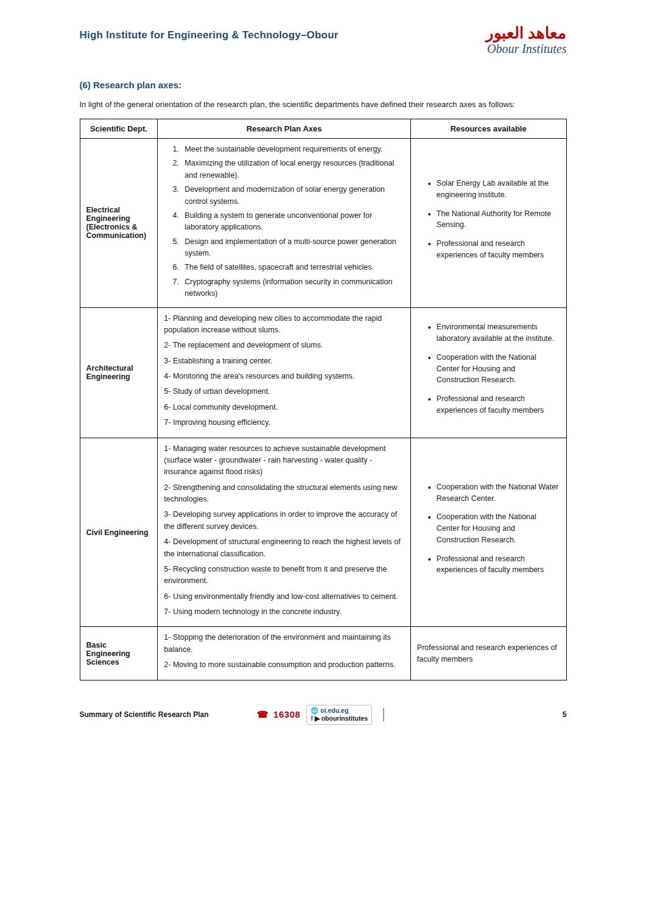High Institute for Engineering & Technology–Obour
معاهد العبور
Obour Institutes
(6) Research plan axes:
In light of the general orientation of the research plan, the scientific departments have defined their research axes as follows:
| Scientific Dept. | Research Plan Axes | Resources available |
| --- | --- | --- |
| Electrical Engineering (Electronics & Communication) | Meet the sustainable development requirements of energy. Maximizing the utilization of local energy resources (traditional and renewable). Development and modernization of solar energy generation control systems. Building a system to generate unconventional power for laboratory applications. Design and implementation of a multi-source power generation system. The field of satellites, spacecraft and terrestrial vehicles. Cryptography systems (information security in communication networks) | Solar Energy Lab available at the engineering institute. The National Authority for Remote Sensing. Professional and research experiences of faculty members |
| Architectural Engineering | 1- Planning and developing new cities to accommodate the rapid population increase without slums. 2- The replacement and development of slums. 3- Establishing a training center. 4- Monitoring the area's resources and building systems. 5- Study of urban development. 6- Local community development. 7- Improving housing efficiency. | Environmental measurements laboratory available at the institute. Cooperation with the National Center for Housing and Construction Research. Professional and research experiences of faculty members |
| Civil Engineering | 1- Managing water resources to achieve sustainable development (surface water - groundwater - rain harvesting - water quality - insurance against flood risks) 2- Strengthening and consolidating the structural elements using new technologies. 3- Developing survey applications in order to improve the accuracy of the different survey devices. 4- Development of structural engineering to reach the highest levels of the international classification. 5- Recycling construction waste to benefit from it and preserve the environment. 6- Using environmentally friendly and low-cost alternatives to cement. 7- Using modern technology in the concrete industry. | Cooperation with the National Water Research Center. Cooperation with the National Center for Housing and Construction Research. Professional and research experiences of faculty members |
| Basic Engineering Sciences | 1- Stopping the deterioration of the environment and maintaining its balance. 2- Moving to more sustainable consumption and production patterns. | Professional and research experiences of faculty members |
Summary of Scientific Research Plan
☎ 16308
🌐 oi.edu.eg
f ▶ obourinstitutes
5